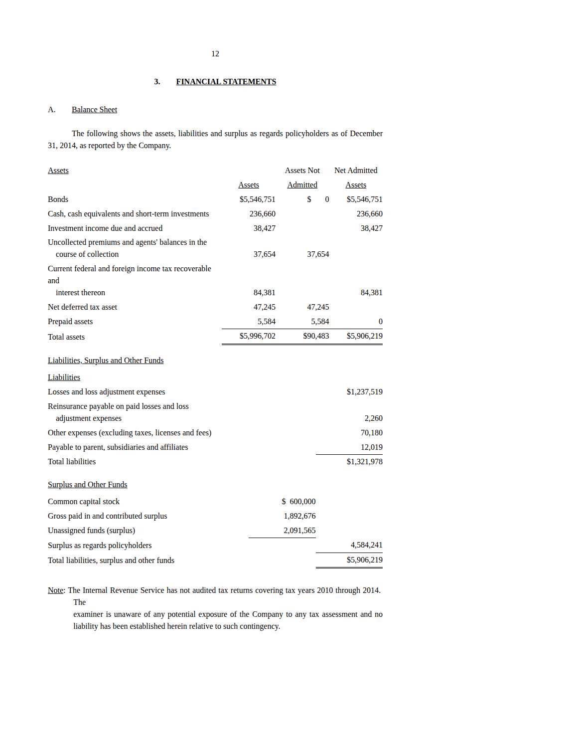12
3. FINANCIAL STATEMENTS
A. Balance Sheet
The following shows the assets, liabilities and surplus as regards policyholders as of December 31, 2014, as reported by the Company.
| Assets | | Assets Not | Net Admitted |
| | Assets | Admitted | Assets |
| Bonds | $5,546,751 | $ 0 | $5,546,751 |
| Cash, cash equivalents and short-term investments | 236,660 | | 236,660 |
| Investment income due and accrued | 38,427 | | 38,427 |
| Uncollected premiums and agents' balances in the course of collection | 37,654 | 37,654 | |
| Current federal and foreign income tax recoverable and interest thereon | 84,381 | | 84,381 |
| Net deferred tax asset | 47,245 | 47,245 | |
| Prepaid assets | 5,584 | 5,584 | 0 |
| Total assets | $5,996,702 | $90,483 | $5,906,219 |
Liabilities, Surplus and Other Funds
| Liabilities | | |
| Losses and loss adjustment expenses | | $1,237,519 |
| Reinsurance payable on paid losses and loss adjustment expenses | | 2,260 |
| Other expenses (excluding taxes, licenses and fees) | | 70,180 |
| Payable to parent, subsidiaries and affiliates | | 12,019 |
| Total liabilities | | $1,321,978 |
Surplus and Other Funds
| Common capital stock | $ 600,000 | |
| Gross paid in and contributed surplus | 1,892,676 | |
| Unassigned funds (surplus) | 2,091,565 | |
| Surplus as regards policyholders | | 4,584,241 |
| Total liabilities, surplus and other funds | | $5,906,219 |
Note: The Internal Revenue Service has not audited tax returns covering tax years 2010 through 2014. The examiner is unaware of any potential exposure of the Company to any tax assessment and no liability has been established herein relative to such contingency.